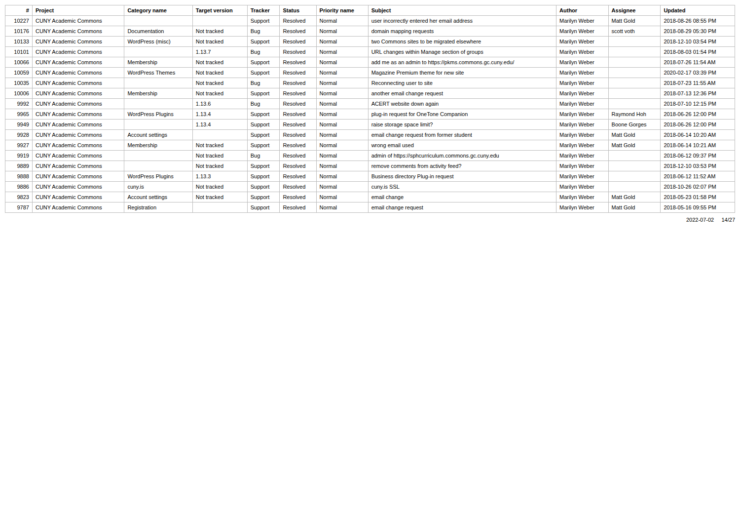| # | Project | Category name | Target version | Tracker | Status | Priority name | Subject | Author | Assignee | Updated |
| --- | --- | --- | --- | --- | --- | --- | --- | --- | --- | --- |
| 10227 | CUNY Academic Commons | | | Support | Resolved | Normal | user incorrectly entered her email address | Marilyn Weber | Matt Gold | 2018-08-26 08:55 PM |
| 10176 | CUNY Academic Commons | Documentation | Not tracked | Bug | Resolved | Normal | domain mapping requests | Marilyn Weber | scott voth | 2018-08-29 05:30 PM |
| 10133 | CUNY Academic Commons | WordPress (misc) | Not tracked | Support | Resolved | Normal | two Commons sites to be migrated elsewhere | Marilyn Weber | | 2018-12-10 03:54 PM |
| 10101 | CUNY Academic Commons | | 1.13.7 | Bug | Resolved | Normal | URL changes within Manage section of groups | Marilyn Weber | | 2018-08-03 01:54 PM |
| 10066 | CUNY Academic Commons | Membership | Not tracked | Support | Resolved | Normal | add me as an admin to https://pkms.commons.gc.cuny.edu/ | Marilyn Weber | | 2018-07-26 11:54 AM |
| 10059 | CUNY Academic Commons | WordPress Themes | Not tracked | Support | Resolved | Normal | Magazine Premium theme for new site | Marilyn Weber | | 2020-02-17 03:39 PM |
| 10035 | CUNY Academic Commons | | Not tracked | Bug | Resolved | Normal | Reconnecting user to site | Marilyn Weber | | 2018-07-23 11:55 AM |
| 10006 | CUNY Academic Commons | Membership | Not tracked | Support | Resolved | Normal | another email change request | Marilyn Weber | | 2018-07-13 12:36 PM |
| 9992 | CUNY Academic Commons | | 1.13.6 | Bug | Resolved | Normal | ACERT website down again | Marilyn Weber | | 2018-07-10 12:15 PM |
| 9965 | CUNY Academic Commons | WordPress Plugins | 1.13.4 | Support | Resolved | Normal | plug-in request for OneTone Companion | Marilyn Weber | Raymond Hoh | 2018-06-26 12:00 PM |
| 9949 | CUNY Academic Commons | | 1.13.4 | Support | Resolved | Normal | raise storage space limit? | Marilyn Weber | Boone Gorges | 2018-06-26 12:00 PM |
| 9928 | CUNY Academic Commons | Account settings | | Support | Resolved | Normal | email change request from former student | Marilyn Weber | Matt Gold | 2018-06-14 10:20 AM |
| 9927 | CUNY Academic Commons | Membership | Not tracked | Support | Resolved | Normal | wrong email used | Marilyn Weber | Matt Gold | 2018-06-14 10:21 AM |
| 9919 | CUNY Academic Commons | | Not tracked | Bug | Resolved | Normal | admin of https://sphcurriculum.commons.gc.cuny.edu | Marilyn Weber | | 2018-06-12 09:37 PM |
| 9889 | CUNY Academic Commons | | Not tracked | Support | Resolved | Normal | remove comments from activity feed? | Marilyn Weber | | 2018-12-10 03:53 PM |
| 9888 | CUNY Academic Commons | WordPress Plugins | 1.13.3 | Support | Resolved | Normal | Business directory Plug-in request | Marilyn Weber | | 2018-06-12 11:52 AM |
| 9886 | CUNY Academic Commons | cuny.is | Not tracked | Support | Resolved | Normal | cuny.is SSL | Marilyn Weber | | 2018-10-26 02:07 PM |
| 9823 | CUNY Academic Commons | Account settings | Not tracked | Support | Resolved | Normal | email change | Marilyn Weber | Matt Gold | 2018-05-23 01:58 PM |
| 9787 | CUNY Academic Commons | Registration | | Support | Resolved | Normal | email change request | Marilyn Weber | Matt Gold | 2018-05-16 09:55 PM |
2022-07-02 14/27